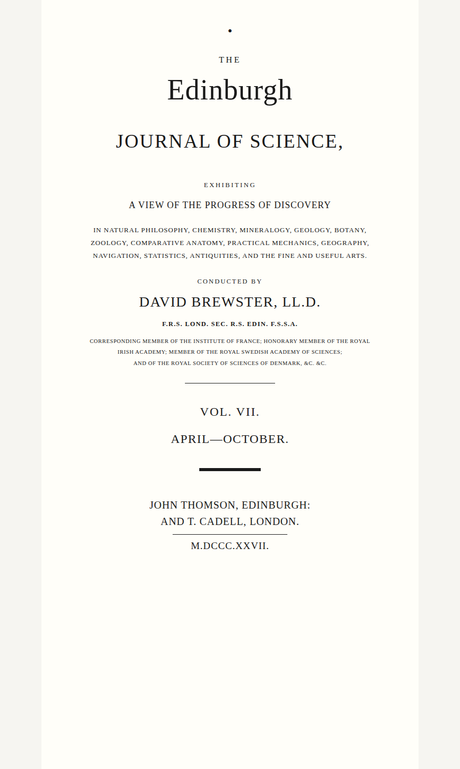•
THE
Edinburgh
JOURNAL OF SCIENCE,
EXHIBITING
A VIEW OF THE PROGRESS OF DISCOVERY
In natural philosophy, chemistry, mineralogy, geology, botany,
zoology, comparative anatomy, practical mechanics, geography,
navigation, statistics, antiquities, and the fine and useful arts.
CONDUCTED BY
DAVID BREWSTER, LL.D.
F.R.S. LOND. SEC. R.S. EDIN. F.S.S.A.
Corresponding member of the Institute of France; honorary member of the Royal
Irish Academy; member of the Royal Swedish Academy of Sciences;
and of the Royal Society of Sciences of Denmark, &c. &c.
VOL. VII.
APRIL—OCTOBER.
JOHN THOMSON, EDINBURGH:
AND T. CADELL, LONDON.
M.DCCC.XXVII.